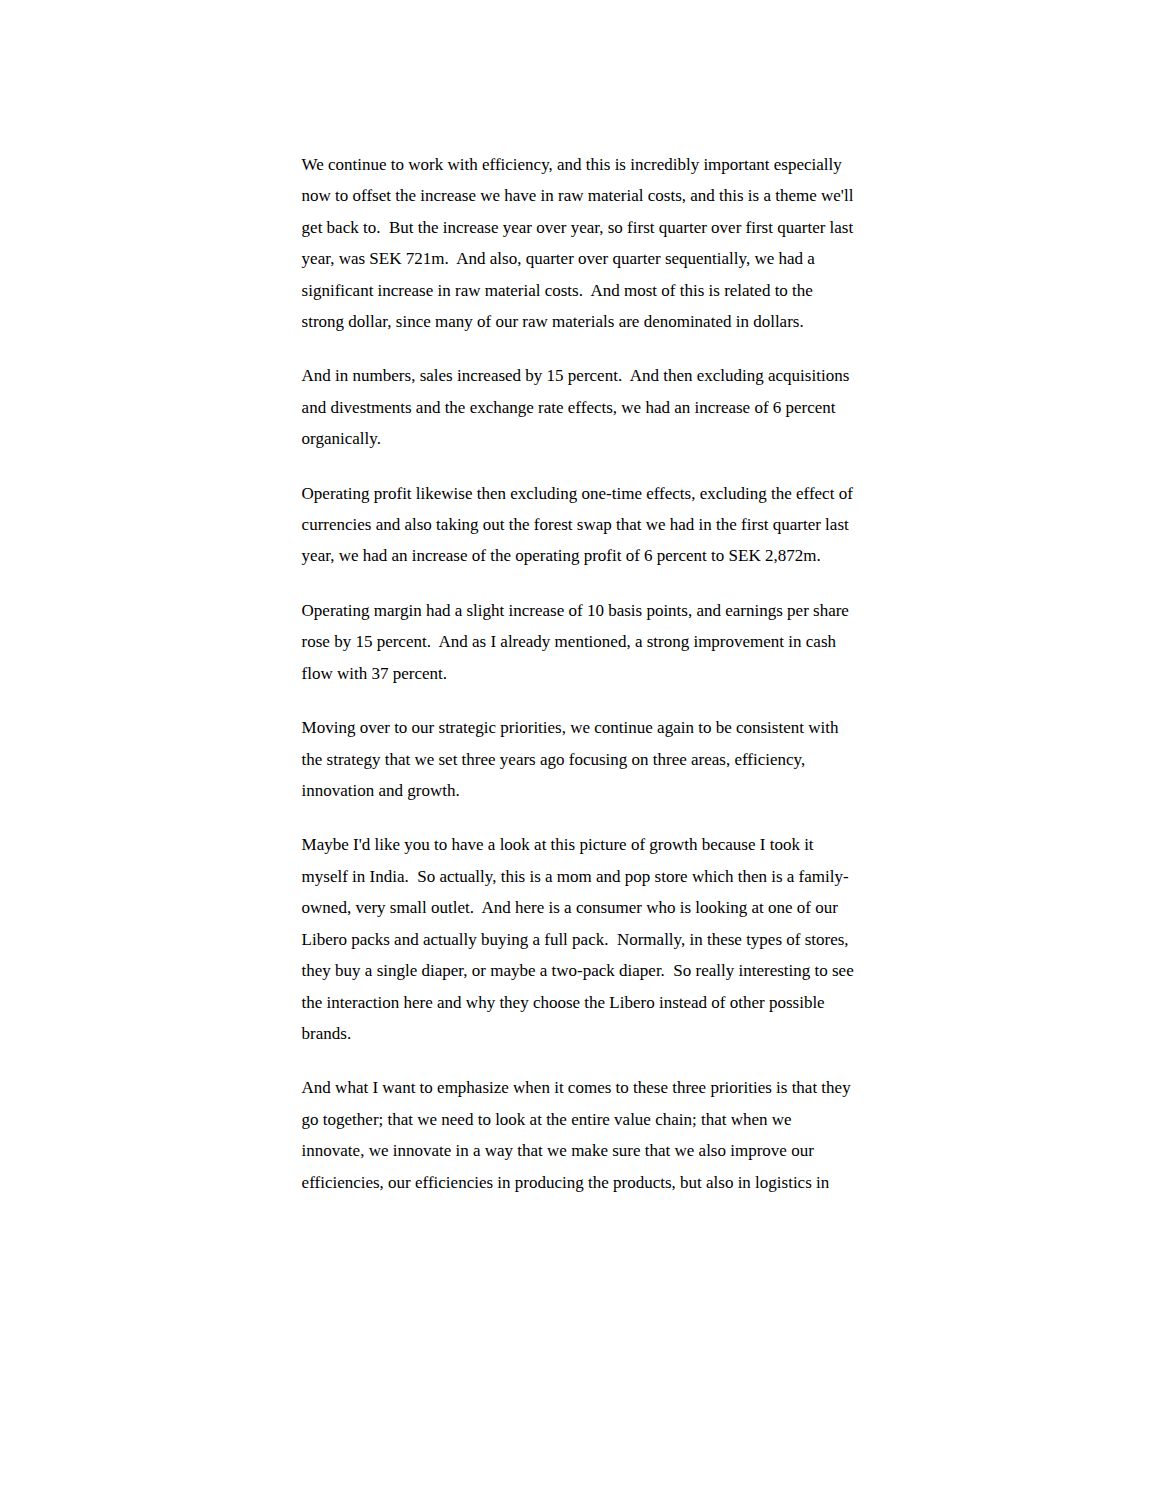We continue to work with efficiency, and this is incredibly important especially now to offset the increase we have in raw material costs, and this is a theme we'll get back to. But the increase year over year, so first quarter over first quarter last year, was SEK 721m. And also, quarter over quarter sequentially, we had a significant increase in raw material costs. And most of this is related to the strong dollar, since many of our raw materials are denominated in dollars.
And in numbers, sales increased by 15 percent. And then excluding acquisitions and divestments and the exchange rate effects, we had an increase of 6 percent organically.
Operating profit likewise then excluding one-time effects, excluding the effect of currencies and also taking out the forest swap that we had in the first quarter last year, we had an increase of the operating profit of 6 percent to SEK 2,872m.
Operating margin had a slight increase of 10 basis points, and earnings per share rose by 15 percent. And as I already mentioned, a strong improvement in cash flow with 37 percent.
Moving over to our strategic priorities, we continue again to be consistent with the strategy that we set three years ago focusing on three areas, efficiency, innovation and growth.
Maybe I'd like you to have a look at this picture of growth because I took it myself in India. So actually, this is a mom and pop store which then is a family-owned, very small outlet. And here is a consumer who is looking at one of our Libero packs and actually buying a full pack. Normally, in these types of stores, they buy a single diaper, or maybe a two-pack diaper. So really interesting to see the interaction here and why they choose the Libero instead of other possible brands.
And what I want to emphasize when it comes to these three priorities is that they go together; that we need to look at the entire value chain; that when we innovate, we innovate in a way that we make sure that we also improve our efficiencies, our efficiencies in producing the products, but also in logistics in